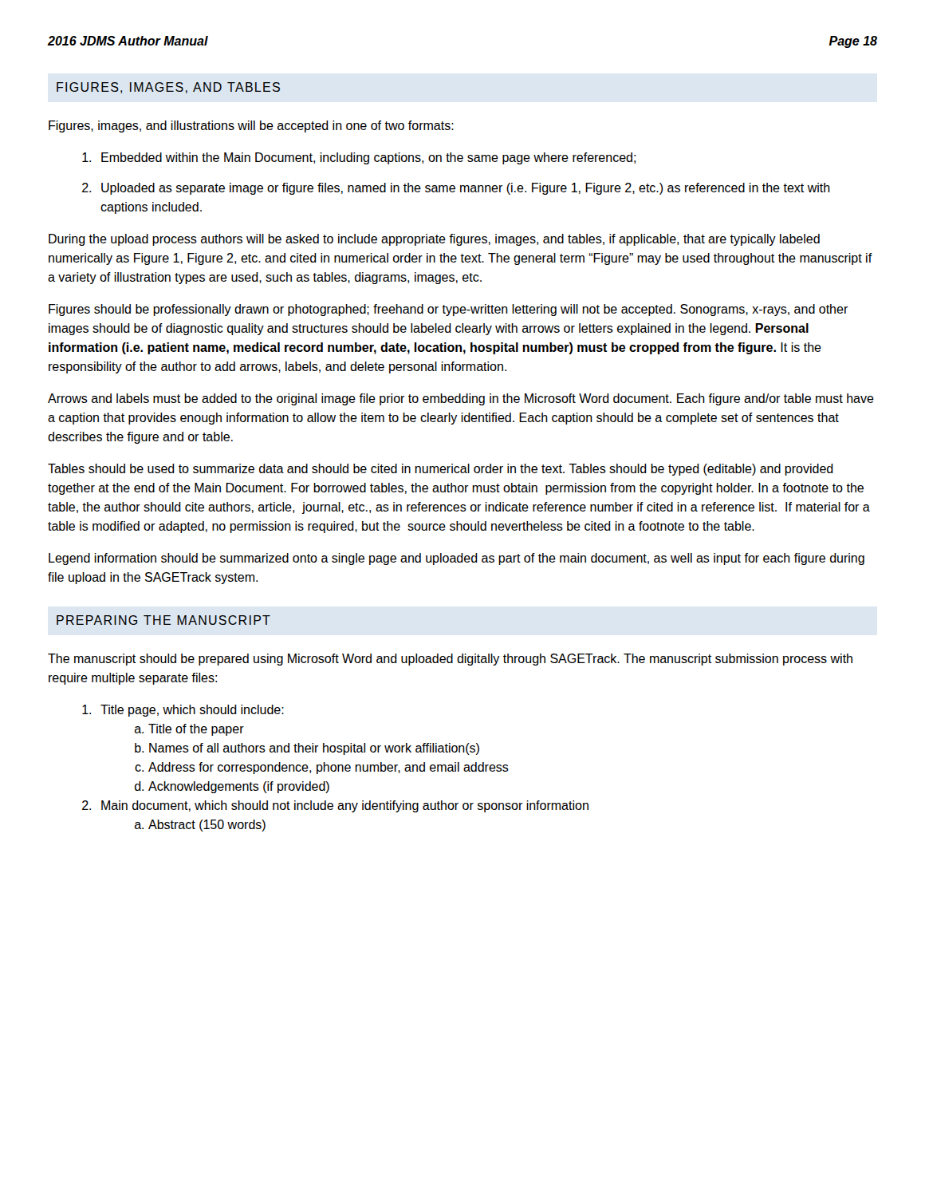2016 JDMS Author Manual Page 18
Figures, Images, and Tables
Figures, images, and illustrations will be accepted in one of two formats:
Embedded within the Main Document, including captions, on the same page where referenced;
Uploaded as separate image or figure files, named in the same manner (i.e. Figure 1, Figure 2, etc.) as referenced in the text with captions included.
During the upload process authors will be asked to include appropriate figures, images, and tables, if applicable, that are typically labeled numerically as Figure 1, Figure 2, etc. and cited in numerical order in the text. The general term “Figure” may be used throughout the manuscript if a variety of illustration types are used, such as tables, diagrams, images, etc.
Figures should be professionally drawn or photographed; freehand or type-written lettering will not be accepted. Sonograms, x-rays, and other images should be of diagnostic quality and structures should be labeled clearly with arrows or letters explained in the legend. Personal information (i.e. patient name, medical record number, date, location, hospital number) must be cropped from the figure. It is the responsibility of the author to add arrows, labels, and delete personal information.
Arrows and labels must be added to the original image file prior to embedding in the Microsoft Word document. Each figure and/or table must have a caption that provides enough information to allow the item to be clearly identified. Each caption should be a complete set of sentences that describes the figure and or table.
Tables should be used to summarize data and should be cited in numerical order in the text. Tables should be typed (editable) and provided together at the end of the Main Document. For borrowed tables, the author must obtain permission from the copyright holder. In a footnote to the table, the author should cite authors, article, journal, etc., as in references or indicate reference number if cited in a reference list. If material for a table is modified or adapted, no permission is required, but the source should nevertheless be cited in a footnote to the table.
Legend information should be summarized onto a single page and uploaded as part of the main document, as well as input for each figure during file upload in the SAGETrack system.
Preparing the Manuscript
The manuscript should be prepared using Microsoft Word and uploaded digitally through SAGETrack. The manuscript submission process with require multiple separate files:
Title page, which should include:
Title of the paper
Names of all authors and their hospital or work affiliation(s)
Address for correspondence, phone number, and email address
Acknowledgements (if provided)
Main document, which should not include any identifying author or sponsor information
Abstract (150 words)